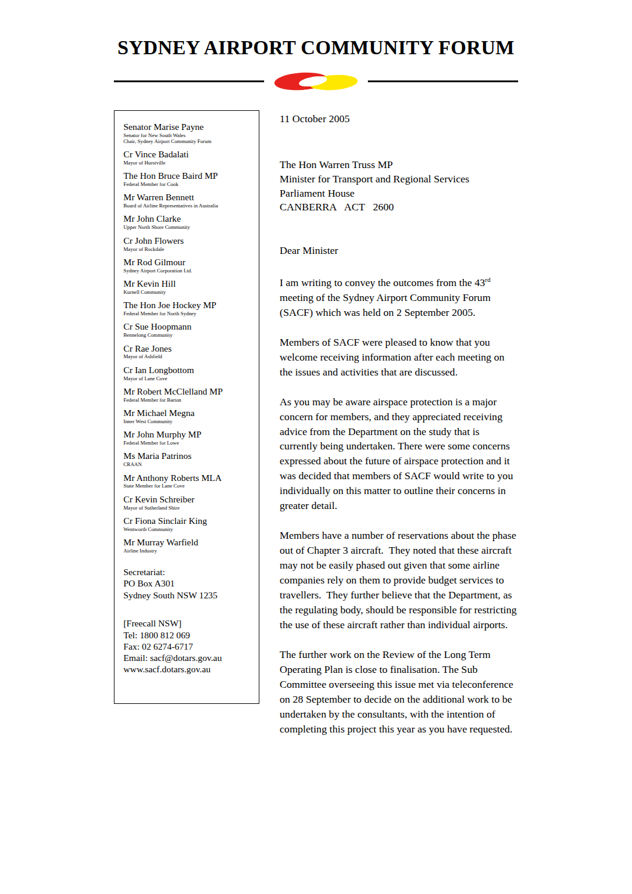SYDNEY AIRPORT COMMUNITY FORUM
Senator Marise Payne Senator for New South Wales Chair, Sydney Airport Community Forum
Cr Vince Badalati Mayor of Hurstville
The Hon Bruce Baird MP Federal Member for Cook
Mr Warren Bennett Board of Airline Representatives in Australia
Mr John Clarke Upper North Shore Community
Cr John Flowers Mayor of Rockdale
Mr Rod Gilmour Sydney Airport Corporation Ltd.
Mr Kevin Hill Kurnell Community
The Hon Joe Hockey MP Federal Member for North Sydney
Cr Sue Hoopmann Bennelong Community
Cr Rae Jones Mayor of Ashfield
Cr Ian Longbottom Mayor of Lane Cove
Mr Robert McClelland MP Federal Member for Barton
Mr Michael Megna Inner West Community
Mr John Murphy MP Federal Member for Lowe
Ms Maria Patrinos CRAAN
Mr Anthony Roberts MLA State Member for Lane Cove
Cr Kevin Schreiber Mayor of Sutherland Shire
Cr Fiona Sinclair King Wentworth Community
Mr Murray Warfield Airline Industry
Secretariat:
PO Box A301
Sydney South NSW 1235
[Freecall NSW]
Tel: 1800 812 069
Fax: 02 6274-6717
Email: sacf@dotars.gov.au
www.sacf.dotars.gov.au
11 October 2005
The Hon Warren Truss MP
Minister for Transport and Regional Services
Parliament House
CANBERRA ACT 2600
Dear Minister
I am writing to convey the outcomes from the 43rd meeting of the Sydney Airport Community Forum (SACF) which was held on 2 September 2005.
Members of SACF were pleased to know that you welcome receiving information after each meeting on the issues and activities that are discussed.
As you may be aware airspace protection is a major concern for members, and they appreciated receiving advice from the Department on the study that is currently being undertaken. There were some concerns expressed about the future of airspace protection and it was decided that members of SACF would write to you individually on this matter to outline their concerns in greater detail.
Members have a number of reservations about the phase out of Chapter 3 aircraft. They noted that these aircraft may not be easily phased out given that some airline companies rely on them to provide budget services to travellers. They further believe that the Department, as the regulating body, should be responsible for restricting the use of these aircraft rather than individual airports.
The further work on the Review of the Long Term Operating Plan is close to finalisation. The Sub Committee overseeing this issue met via teleconference on 28 September to decide on the additional work to be undertaken by the consultants, with the intention of completing this project this year as you have requested.